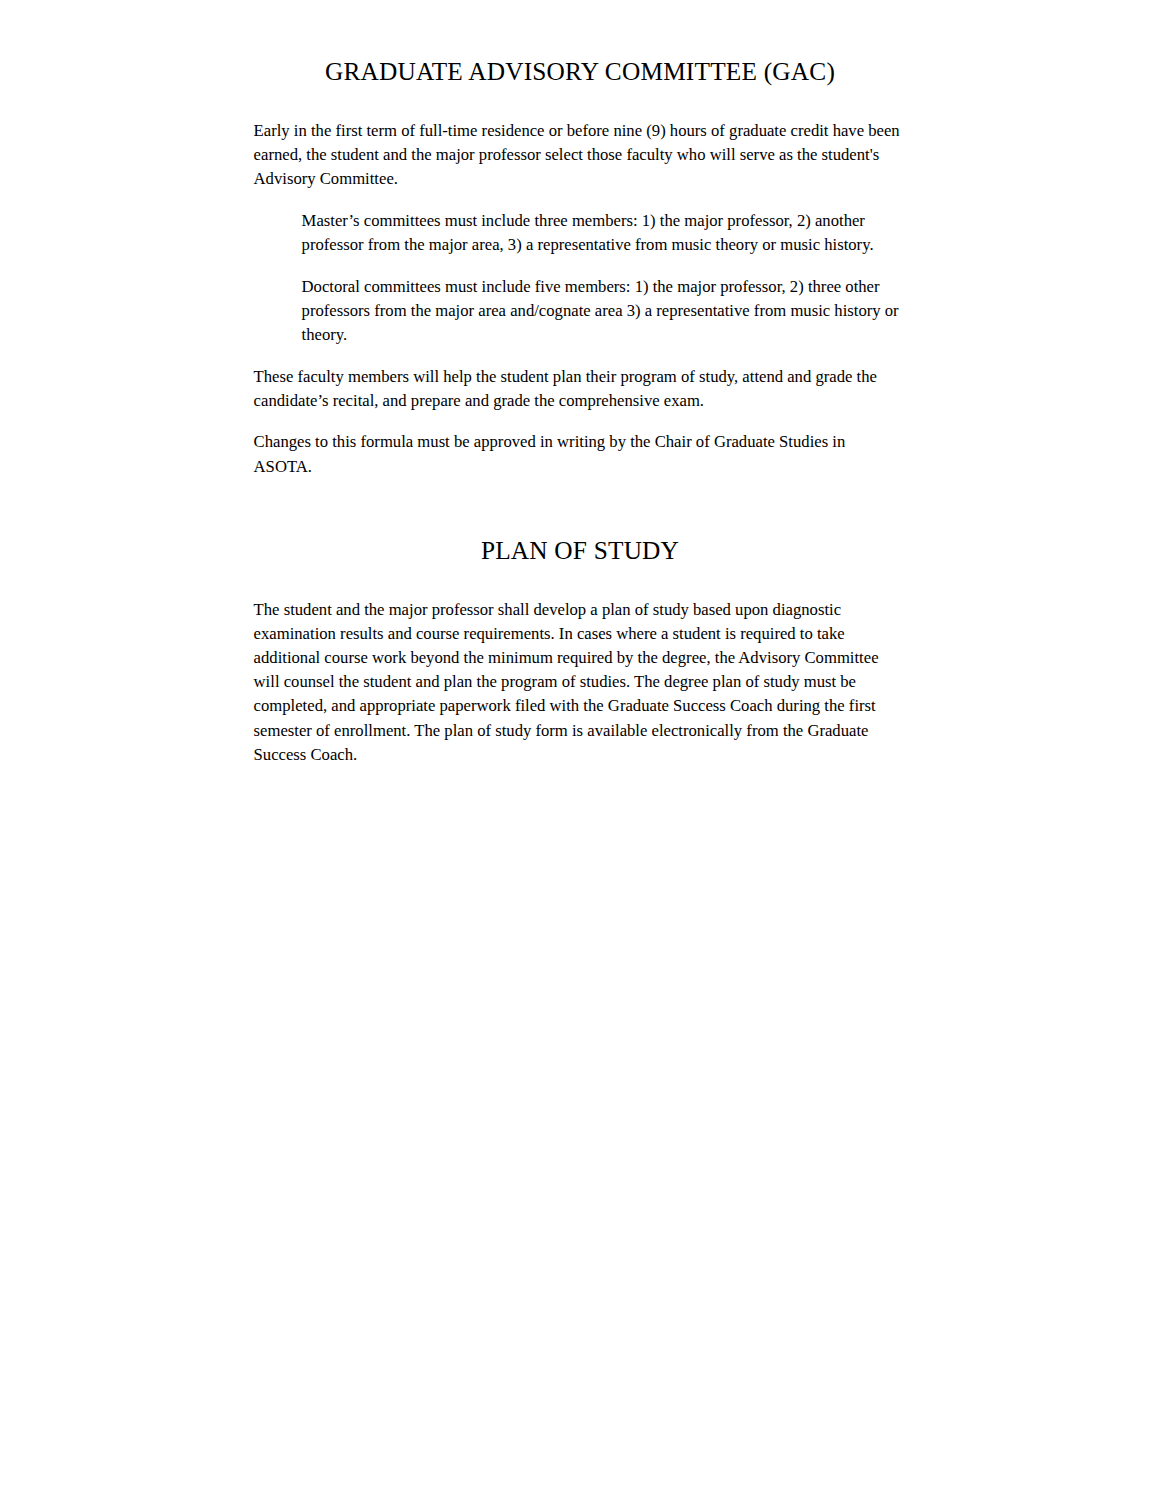GRADUATE ADVISORY COMMITTEE (GAC)
Early in the first term of full-time residence or before nine (9) hours of graduate credit have been earned, the student and the major professor select those faculty who will serve as the student's Advisory Committee.
Master’s committees must include three members: 1) the major professor, 2) another professor from the major area, 3) a representative from music theory or music history.
Doctoral committees must include five members: 1) the major professor, 2) three other professors from the major area and/cognate area 3) a representative from music history or theory.
These faculty members will help the student plan their program of study, attend and grade the candidate’s recital, and prepare and grade the comprehensive exam.
Changes to this formula must be approved in writing by the Chair of Graduate Studies in ASOTA.
PLAN OF STUDY
The student and the major professor shall develop a plan of study based upon diagnostic examination results and course requirements. In cases where a student is required to take additional course work beyond the minimum required by the degree, the Advisory Committee will counsel the student and plan the program of studies. The degree plan of study must be completed, and appropriate paperwork filed with the Graduate Success Coach during the first semester of enrollment. The plan of study form is available electronically from the Graduate Success Coach.